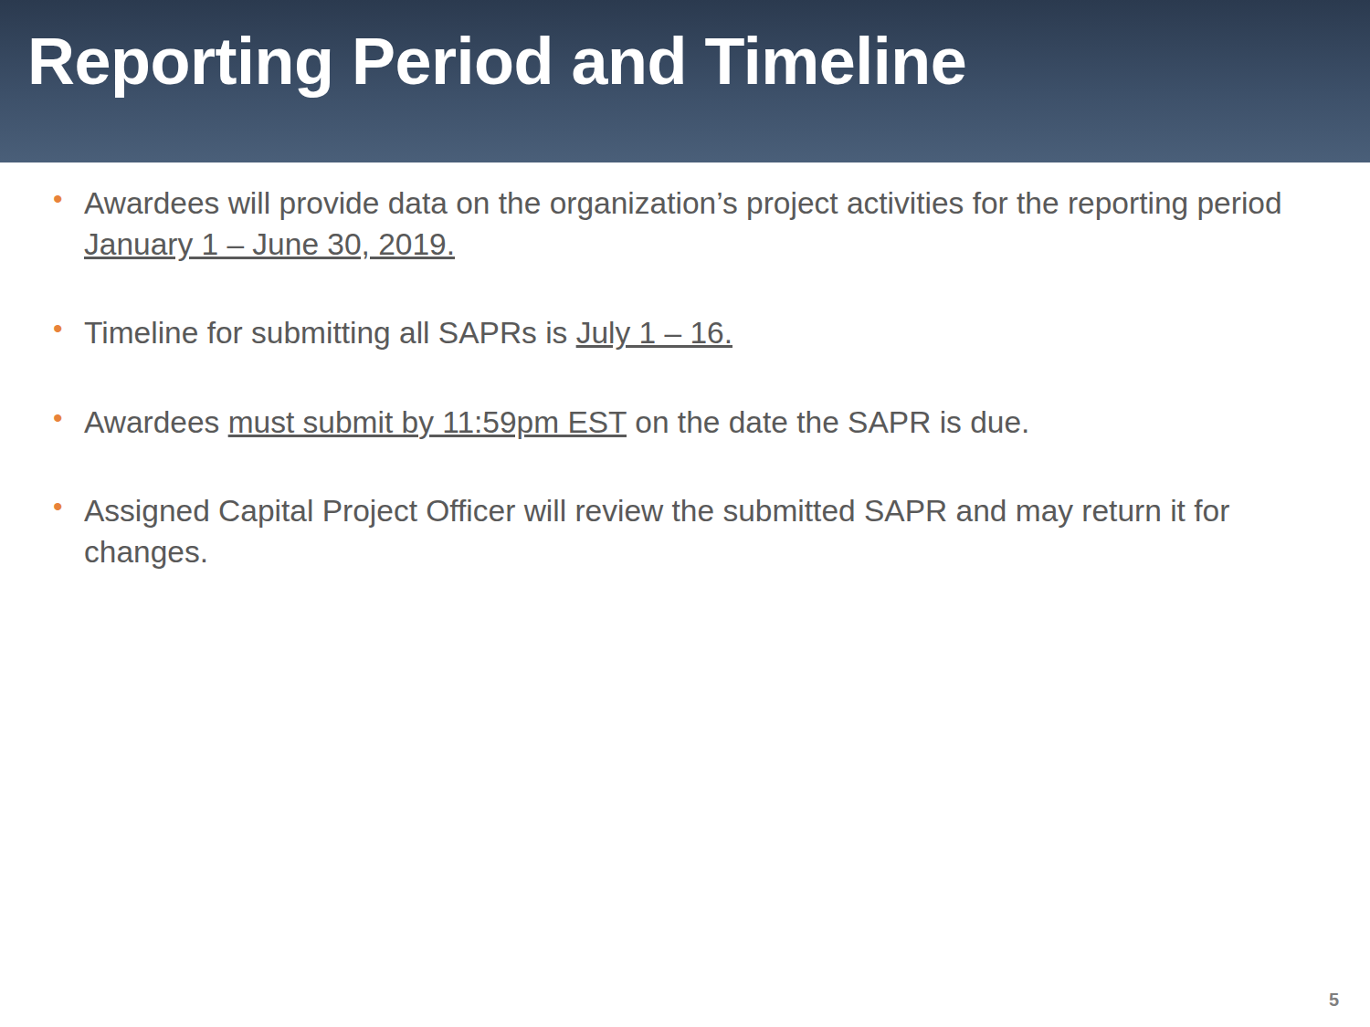Reporting Period and Timeline
Awardees will provide data on the organization’s project activities for the reporting period January 1 – June 30, 2019.
Timeline for submitting all SAPRs is July 1 – 16.
Awardees must submit by 11:59pm EST on the date the SAPR is due.
Assigned Capital Project Officer will review the submitted SAPR and may return it for changes.
5